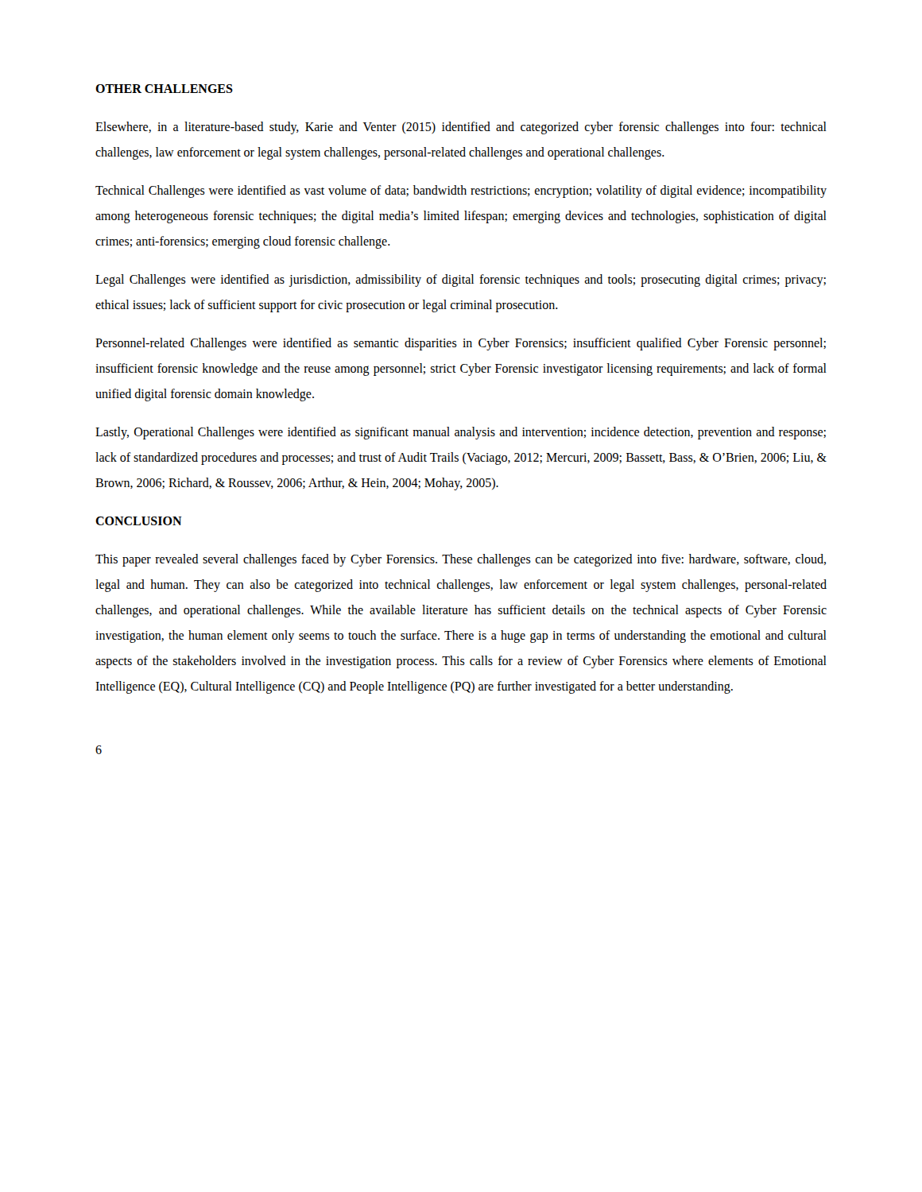Other Challenges
Elsewhere, in a literature-based study, Karie and Venter (2015) identified and categorized cyber forensic challenges into four: technical challenges, law enforcement or legal system challenges, personal-related challenges and operational challenges.
Technical Challenges were identified as vast volume of data; bandwidth restrictions; encryption; volatility of digital evidence; incompatibility among heterogeneous forensic techniques; the digital media’s limited lifespan; emerging devices and technologies, sophistication of digital crimes; anti-forensics; emerging cloud forensic challenge.
Legal Challenges were identified as jurisdiction, admissibility of digital forensic techniques and tools; prosecuting digital crimes; privacy; ethical issues; lack of sufficient support for civic prosecution or legal criminal prosecution.
Personnel-related Challenges were identified as semantic disparities in Cyber Forensics; insufficient qualified Cyber Forensic personnel; insufficient forensic knowledge and the reuse among personnel; strict Cyber Forensic investigator licensing requirements; and lack of formal unified digital forensic domain knowledge.
Lastly, Operational Challenges were identified as significant manual analysis and intervention; incidence detection, prevention and response; lack of standardized procedures and processes; and trust of Audit Trails (Vaciago, 2012; Mercuri, 2009; Bassett, Bass, & O’Brien, 2006; Liu, & Brown, 2006; Richard, & Roussev, 2006; Arthur, & Hein, 2004; Mohay, 2005).
Conclusion
This paper revealed several challenges faced by Cyber Forensics. These challenges can be categorized into five: hardware, software, cloud, legal and human. They can also be categorized into technical challenges, law enforcement or legal system challenges, personal-related challenges, and operational challenges. While the available literature has sufficient details on the technical aspects of Cyber Forensic investigation, the human element only seems to touch the surface. There is a huge gap in terms of understanding the emotional and cultural aspects of the stakeholders involved in the investigation process. This calls for a review of Cyber Forensics where elements of Emotional Intelligence (EQ), Cultural Intelligence (CQ) and People Intelligence (PQ) are further investigated for a better understanding.
6